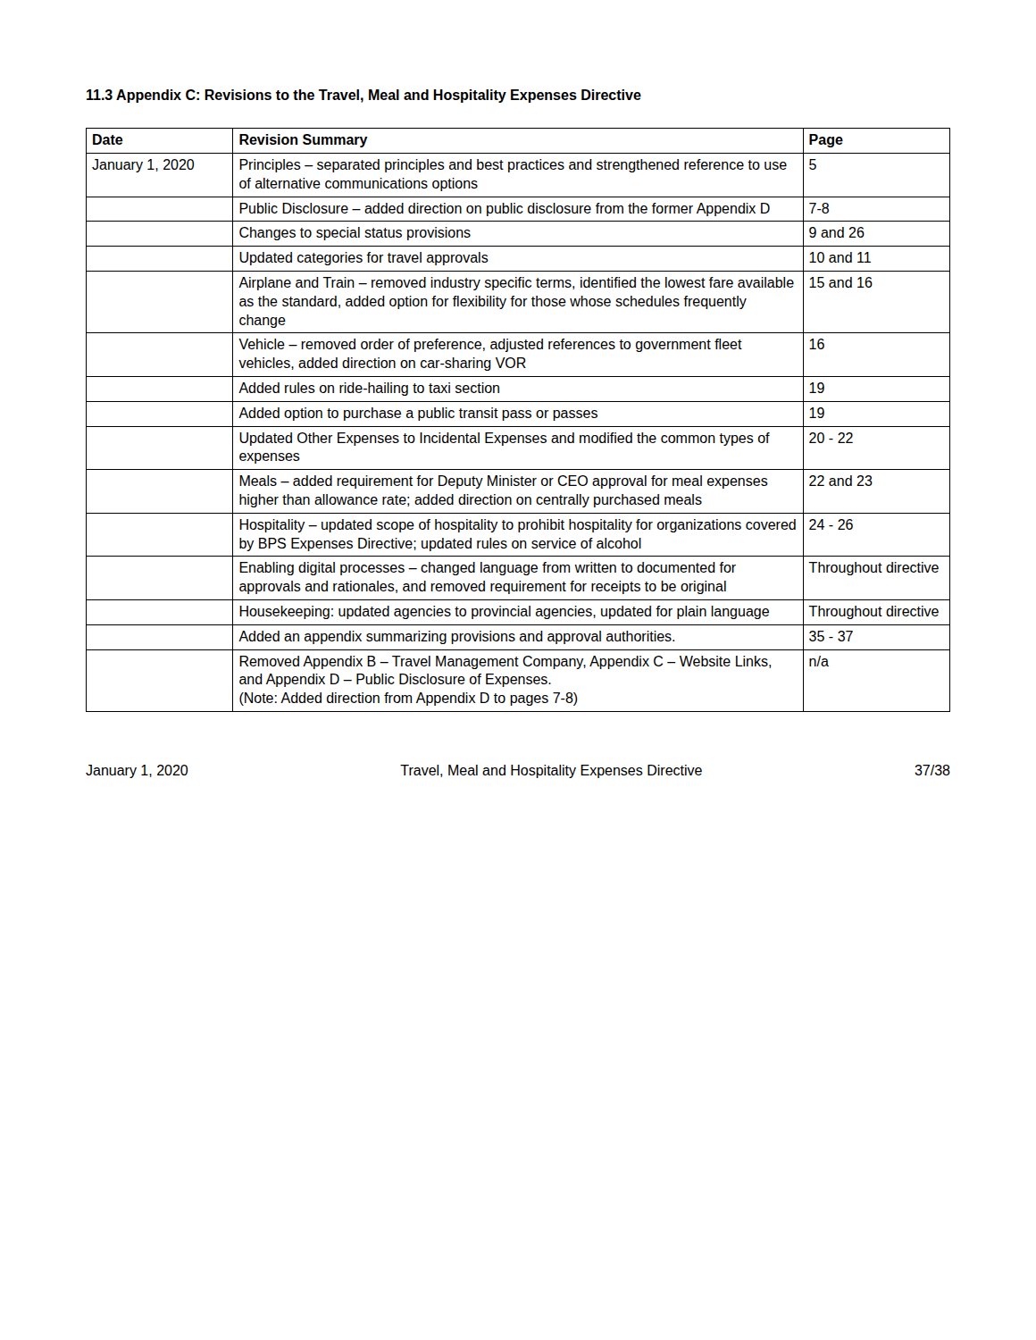11.3 Appendix C: Revisions to the Travel, Meal and Hospitality Expenses Directive
| Date | Revision Summary | Page |
| --- | --- | --- |
| January 1, 2020 | Principles – separated principles and best practices and strengthened reference to use of alternative communications options | 5 |
| | Public Disclosure – added direction on public disclosure from the former Appendix D | 7-8 |
| | Changes to special status provisions | 9 and 26 |
| | Updated categories for travel approvals | 10 and 11 |
| | Airplane and Train – removed industry specific terms, identified the lowest fare available as the standard, added option for flexibility for those whose schedules frequently change | 15 and 16 |
| | Vehicle – removed order of preference, adjusted references to government fleet vehicles, added direction on car-sharing VOR | 16 |
| | Added rules on ride-hailing to taxi section | 19 |
| | Added option to purchase a public transit pass or passes | 19 |
| | Updated Other Expenses to Incidental Expenses and modified the common types of expenses | 20 - 22 |
| | Meals – added requirement for Deputy Minister or CEO approval for meal expenses higher than allowance rate; added direction on centrally purchased meals | 22 and 23 |
| | Hospitality – updated scope of hospitality to prohibit hospitality for organizations covered by BPS Expenses Directive; updated rules on service of alcohol | 24 - 26 |
| | Enabling digital processes – changed language from written to documented for approvals and rationales, and removed requirement for receipts to be original | Throughout directive |
| | Housekeeping: updated agencies to provincial agencies, updated for plain language | Throughout directive |
| | Added an appendix summarizing provisions and approval authorities. | 35 - 37 |
| | Removed Appendix B – Travel Management Company, Appendix C – Website Links, and Appendix D – Public Disclosure of Expenses. (Note: Added direction from Appendix D to pages 7-8) | n/a |
January 1, 2020 Travel, Meal and Hospitality Expenses Directive 37/38